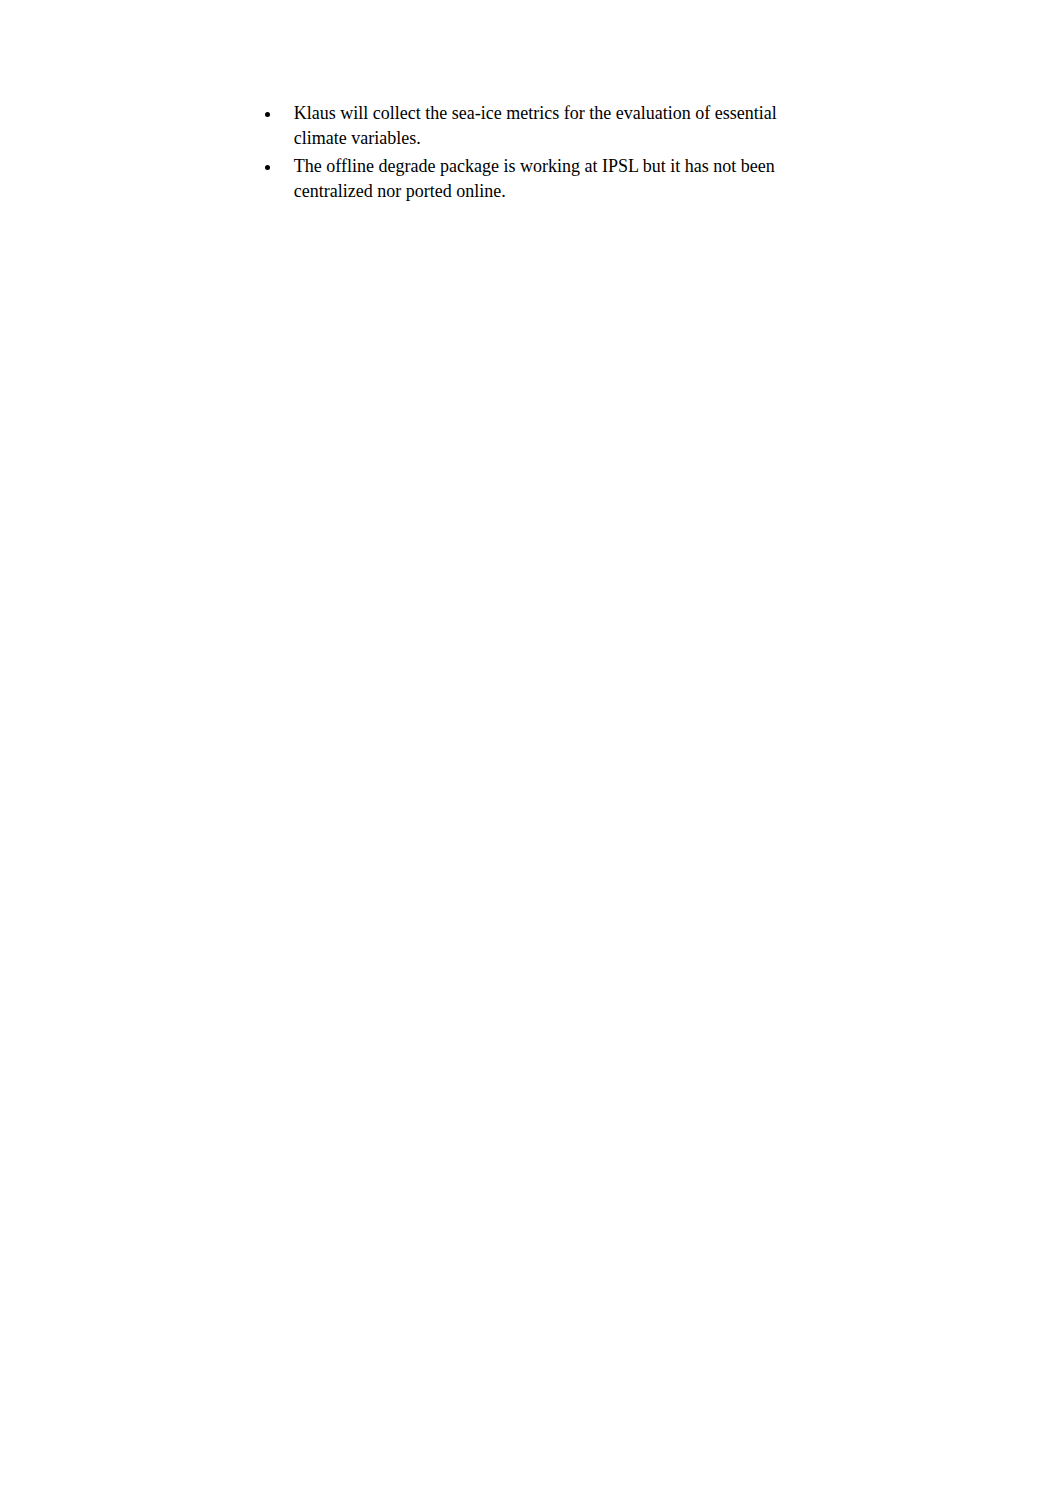Klaus will collect the sea-ice metrics for the evaluation of essential climate variables.
The offline degrade package is working at IPSL but it has not been centralized nor ported online.